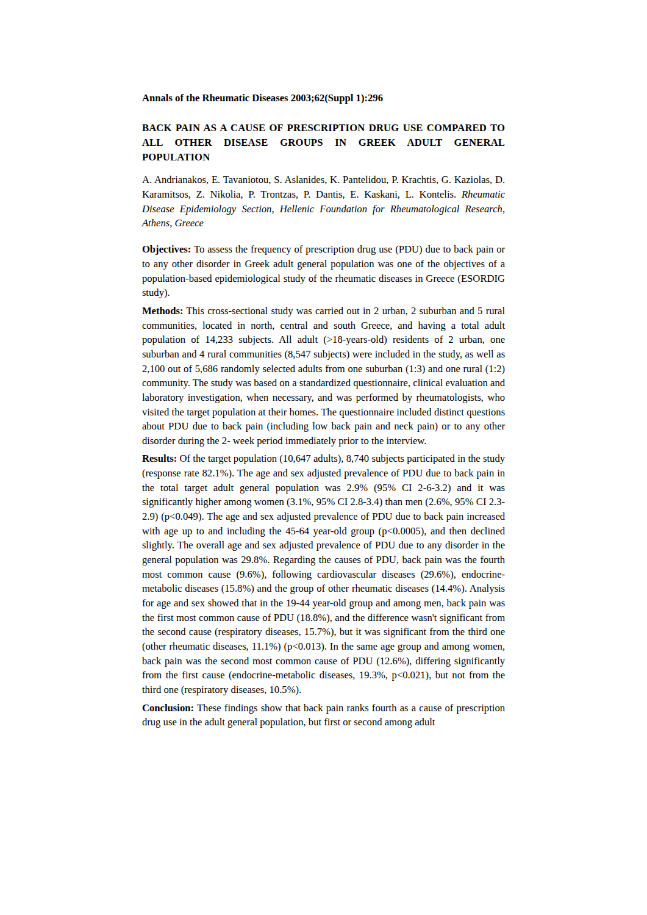Annals of the Rheumatic Diseases 2003;62(Suppl 1):296
Back pain as a cause of prescription drug use compared to all other disease groups in Greek adult general population
A. Andrianakos, E. Tavaniotou, S. Aslanides, K. Pantelidou, P. Krachtis, G. Kaziolas, D. Karamitsos, Z. Nikolia, P. Trontzas, P. Dantis, E. Kaskani, L. Kontelis. Rheumatic Disease Epidemiology Section, Hellenic Foundation for Rheumatological Research, Athens, Greece
Objectives: To assess the frequency of prescription drug use (PDU) due to back pain or to any other disorder in Greek adult general population was one of the objectives of a population-based epidemiological study of the rheumatic diseases in Greece (ESORDIG study).
Methods: This cross-sectional study was carried out in 2 urban, 2 suburban and 5 rural communities, located in north, central and south Greece, and having a total adult population of 14,233 subjects. All adult (>18-years-old) residents of 2 urban, one suburban and 4 rural communities (8,547 subjects) were included in the study, as well as 2,100 out of 5,686 randomly selected adults from one suburban (1:3) and one rural (1:2) community. The study was based on a standardized questionnaire, clinical evaluation and laboratory investigation, when necessary, and was performed by rheumatologists, who visited the target population at their homes. The questionnaire included distinct questions about PDU due to back pain (including low back pain and neck pain) or to any other disorder during the 2- week period immediately prior to the interview.
Results: Of the target population (10,647 adults), 8,740 subjects participated in the study (response rate 82.1%). The age and sex adjusted prevalence of PDU due to back pain in the total target adult general population was 2.9% (95% CI 2-6-3.2) and it was significantly higher among women (3.1%, 95% CI 2.8-3.4) than men (2.6%, 95% CI 2.3-2.9) (p<0.049). The age and sex adjusted prevalence of PDU due to back pain increased with age up to and including the 45-64 year-old group (p<0.0005), and then declined slightly. The overall age and sex adjusted prevalence of PDU due to any disorder in the general population was 29.8%. Regarding the causes of PDU, back pain was the fourth most common cause (9.6%), following cardiovascular diseases (29.6%), endocrine-metabolic diseases (15.8%) and the group of other rheumatic diseases (14.4%). Analysis for age and sex showed that in the 19-44 year-old group and among men, back pain was the first most common cause of PDU (18.8%), and the difference wasn't significant from the second cause (respiratory diseases, 15.7%), but it was significant from the third one (other rheumatic diseases, 11.1%) (p<0.013). In the same age group and among women, back pain was the second most common cause of PDU (12.6%), differing significantly from the first cause (endocrine-metabolic diseases, 19.3%, p<0.021), but not from the third one (respiratory diseases, 10.5%).
Conclusion: These findings show that back pain ranks fourth as a cause of prescription drug use in the adult general population, but first or second among adult